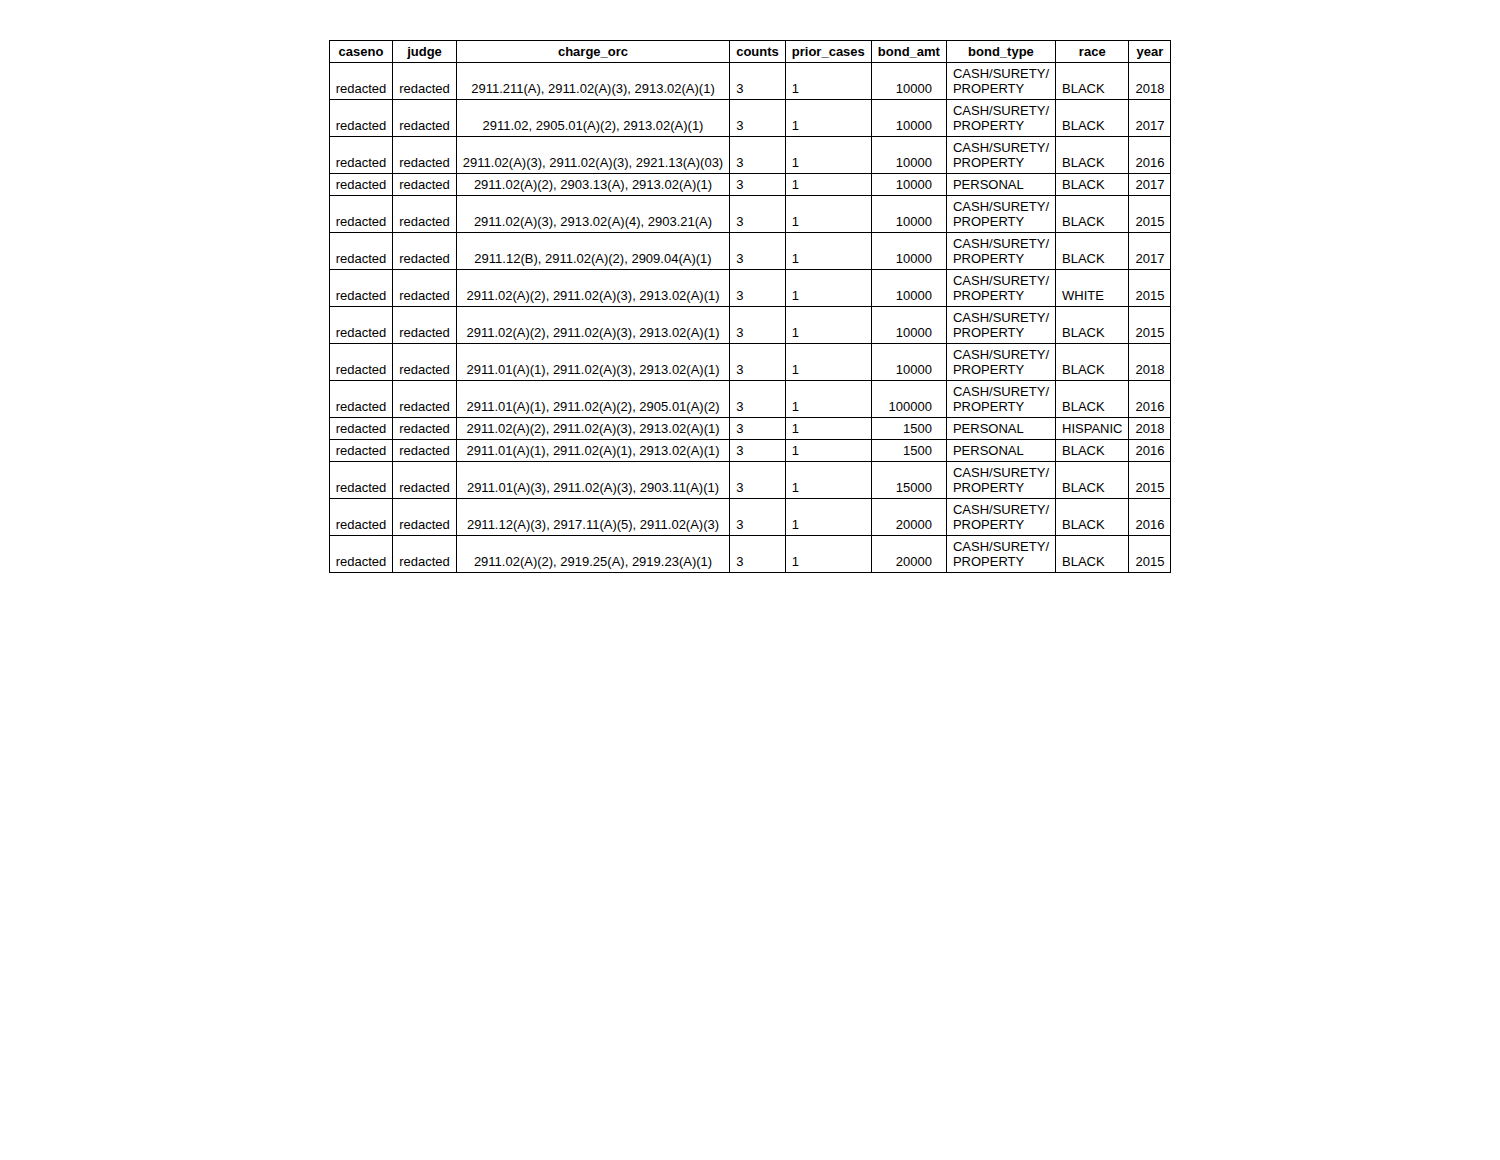| caseno | judge | charge_orc | counts | prior_cases | bond_amt | bond_type | race | year |
| --- | --- | --- | --- | --- | --- | --- | --- | --- |
| redacted | redacted | 2911.211(A), 2911.02(A)(3), 2913.02(A)(1) | 3 | 1 | 10000 | CASH/SURETY/ PROPERTY | BLACK | 2018 |
| redacted | redacted | 2911.02, 2905.01(A)(2), 2913.02(A)(1) | 3 | 1 | 10000 | CASH/SURETY/ PROPERTY | BLACK | 2017 |
| redacted | redacted | 2911.02(A)(3), 2911.02(A)(3), 2921.13(A)(03) | 3 | 1 | 10000 | CASH/SURETY/ PROPERTY | BLACK | 2016 |
| redacted | redacted | 2911.02(A)(2), 2903.13(A), 2913.02(A)(1) | 3 | 1 | 10000 | PERSONAL | BLACK | 2017 |
| redacted | redacted | 2911.02(A)(3), 2913.02(A)(4), 2903.21(A) | 3 | 1 | 10000 | CASH/SURETY/ PROPERTY | BLACK | 2015 |
| redacted | redacted | 2911.12(B), 2911.02(A)(2), 2909.04(A)(1) | 3 | 1 | 10000 | CASH/SURETY/ PROPERTY | BLACK | 2017 |
| redacted | redacted | 2911.02(A)(2), 2911.02(A)(3), 2913.02(A)(1) | 3 | 1 | 10000 | CASH/SURETY/ PROPERTY | WHITE | 2015 |
| redacted | redacted | 2911.02(A)(2), 2911.02(A)(3), 2913.02(A)(1) | 3 | 1 | 10000 | CASH/SURETY/ PROPERTY | BLACK | 2015 |
| redacted | redacted | 2911.01(A)(1), 2911.02(A)(3), 2913.02(A)(1) | 3 | 1 | 10000 | CASH/SURETY/ PROPERTY | BLACK | 2018 |
| redacted | redacted | 2911.01(A)(1), 2911.02(A)(2), 2905.01(A)(2) | 3 | 1 | 100000 | CASH/SURETY/ PROPERTY | BLACK | 2016 |
| redacted | redacted | 2911.02(A)(2), 2911.02(A)(3), 2913.02(A)(1) | 3 | 1 | 1500 | PERSONAL | HISPANIC | 2018 |
| redacted | redacted | 2911.01(A)(1), 2911.02(A)(1), 2913.02(A)(1) | 3 | 1 | 1500 | PERSONAL | BLACK | 2016 |
| redacted | redacted | 2911.01(A)(3), 2911.02(A)(3), 2903.11(A)(1) | 3 | 1 | 15000 | CASH/SURETY/ PROPERTY | BLACK | 2015 |
| redacted | redacted | 2911.12(A)(3), 2917.11(A)(5), 2911.02(A)(3) | 3 | 1 | 20000 | CASH/SURETY/ PROPERTY | BLACK | 2016 |
| redacted | redacted | 2911.02(A)(2), 2919.25(A), 2919.23(A)(1) | 3 | 1 | 20000 | CASH/SURETY/ PROPERTY | BLACK | 2015 |